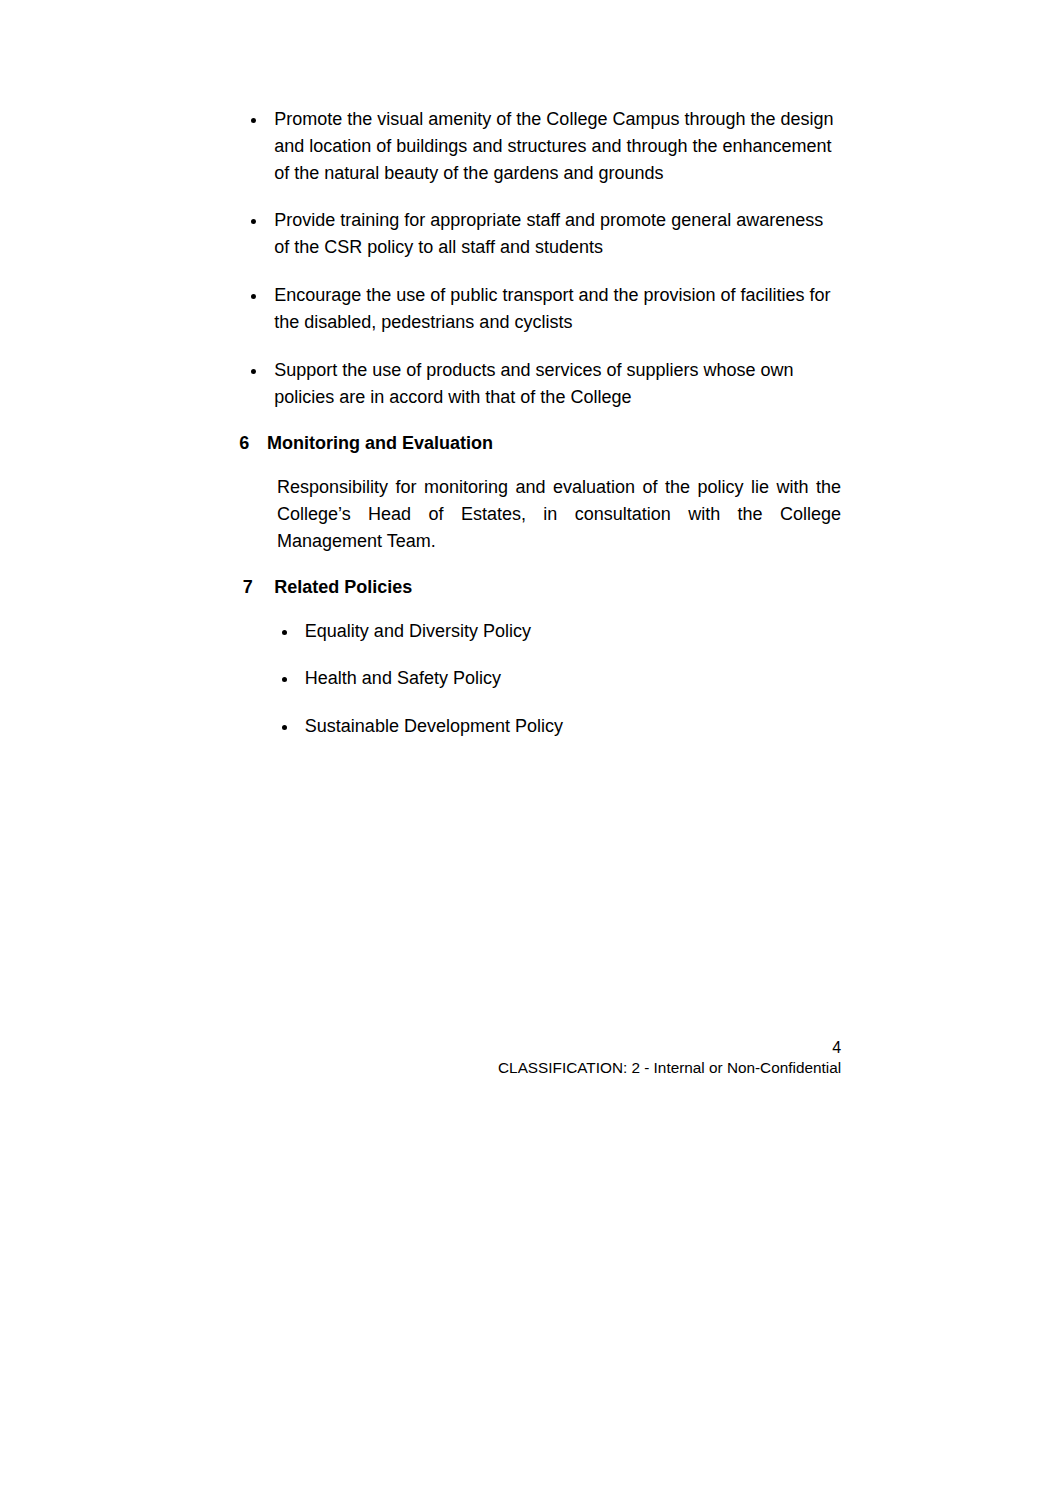Promote the visual amenity of the College Campus through the design and location of buildings and structures and through the enhancement of the natural beauty of the gardens and grounds
Provide training for appropriate staff and promote general awareness of the CSR policy to all staff and students
Encourage the use of public transport and the provision of facilities for the disabled, pedestrians and cyclists
Support the use of products and services of suppliers whose own policies are in accord with that of the College
6 Monitoring and Evaluation
Responsibility for monitoring and evaluation of the policy lie with the College’s Head of Estates, in consultation with the College Management Team.
7 Related Policies
Equality and Diversity Policy
Health and Safety Policy
Sustainable Development Policy
4
CLASSIFICATION: 2 - Internal or Non-Confidential